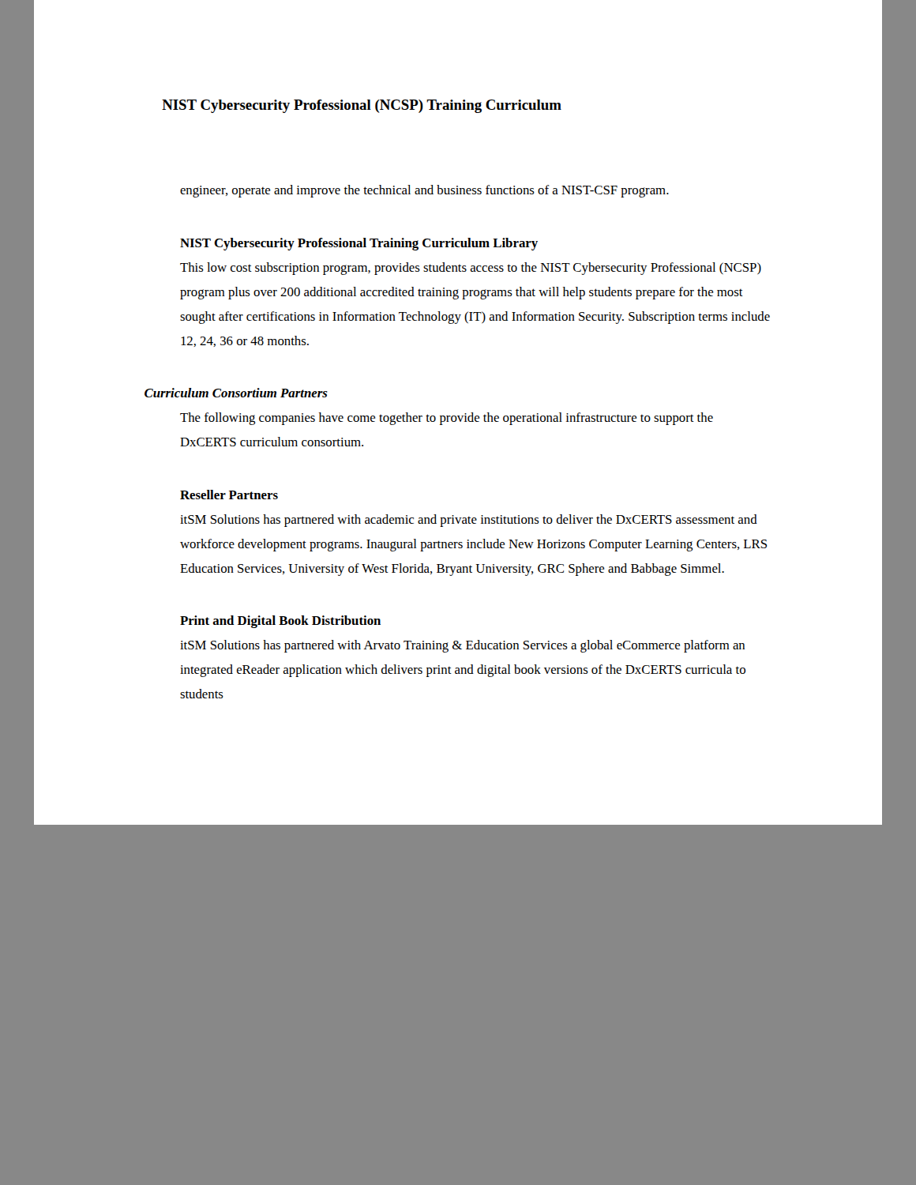NIST Cybersecurity Professional (NCSP) Training Curriculum
engineer, operate and improve the technical and business functions of a NIST-CSF program.
NIST Cybersecurity Professional Training Curriculum Library
This low cost subscription program, provides students access to the NIST Cybersecurity Professional (NCSP) program plus over 200 additional accredited training programs that will help students prepare for the most sought after certifications in Information Technology (IT) and Information Security. Subscription terms include 12, 24, 36 or 48 months.
Curriculum Consortium Partners
The following companies have come together to provide the operational infrastructure to support the DxCERTS curriculum consortium.
Reseller Partners
itSM Solutions has partnered with academic and private institutions to deliver the DxCERTS assessment and workforce development programs. Inaugural partners include New Horizons Computer Learning Centers, LRS Education Services, University of West Florida, Bryant University, GRC Sphere and Babbage Simmel.
Print and Digital Book Distribution
itSM Solutions has partnered with Arvato Training & Education Services a global eCommerce platform an integrated eReader application which delivers print and digital book versions of the DxCERTS curricula to students